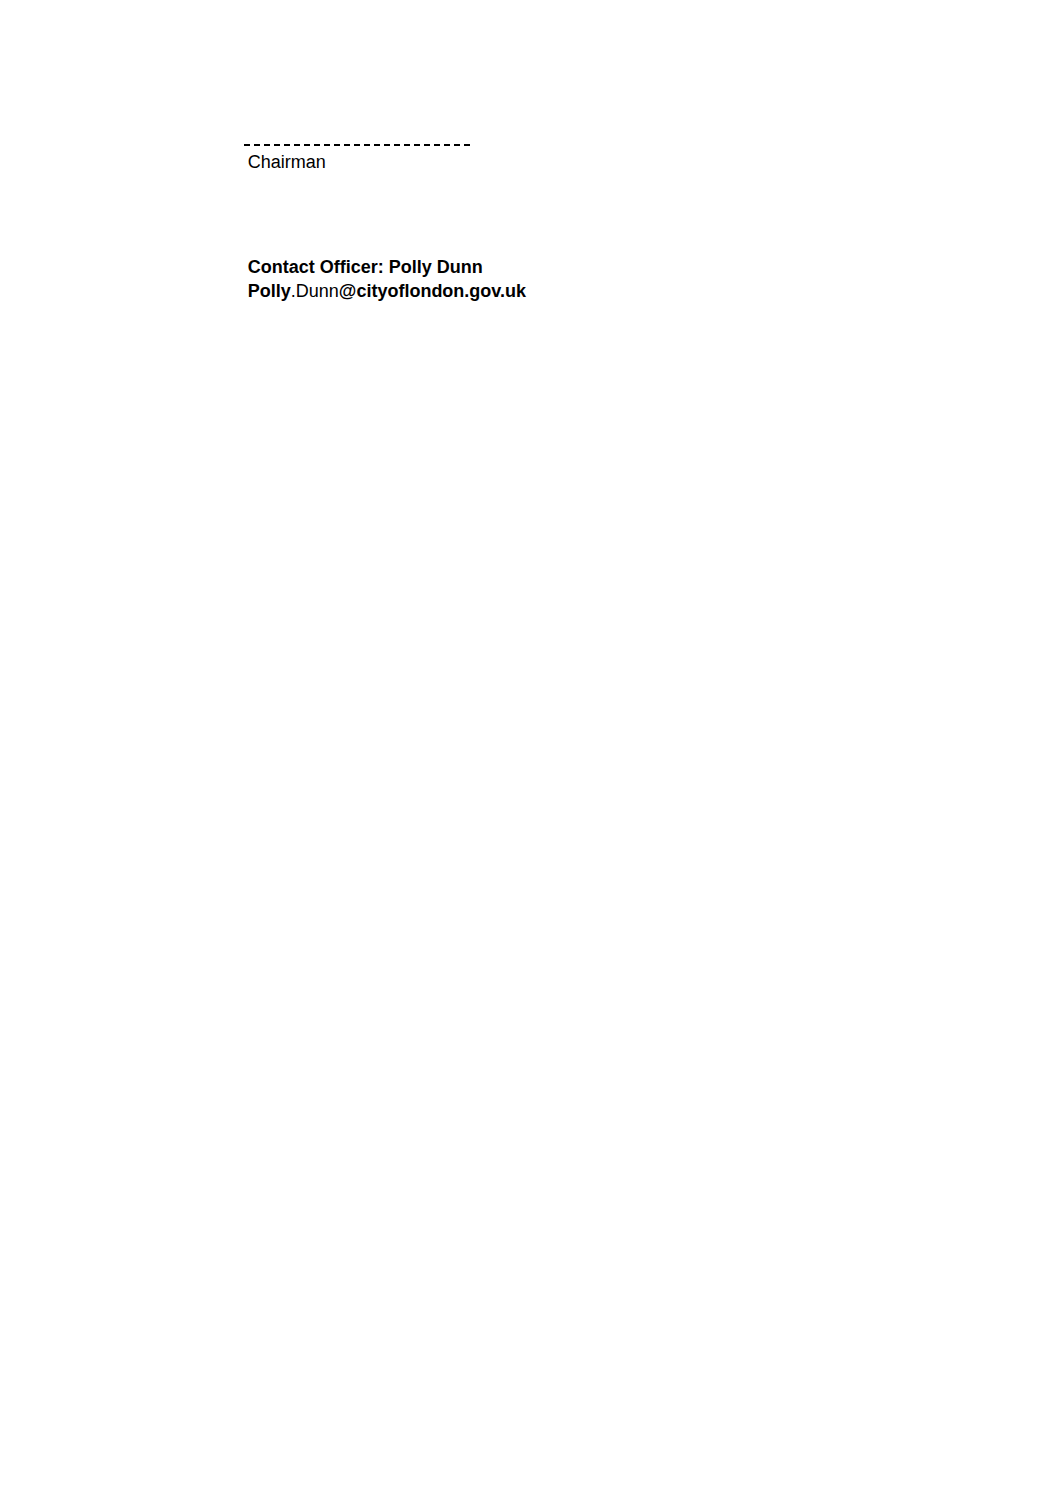Chairman
Contact Officer: Polly Dunn
Polly.Dunn@cityoflondon.gov.uk